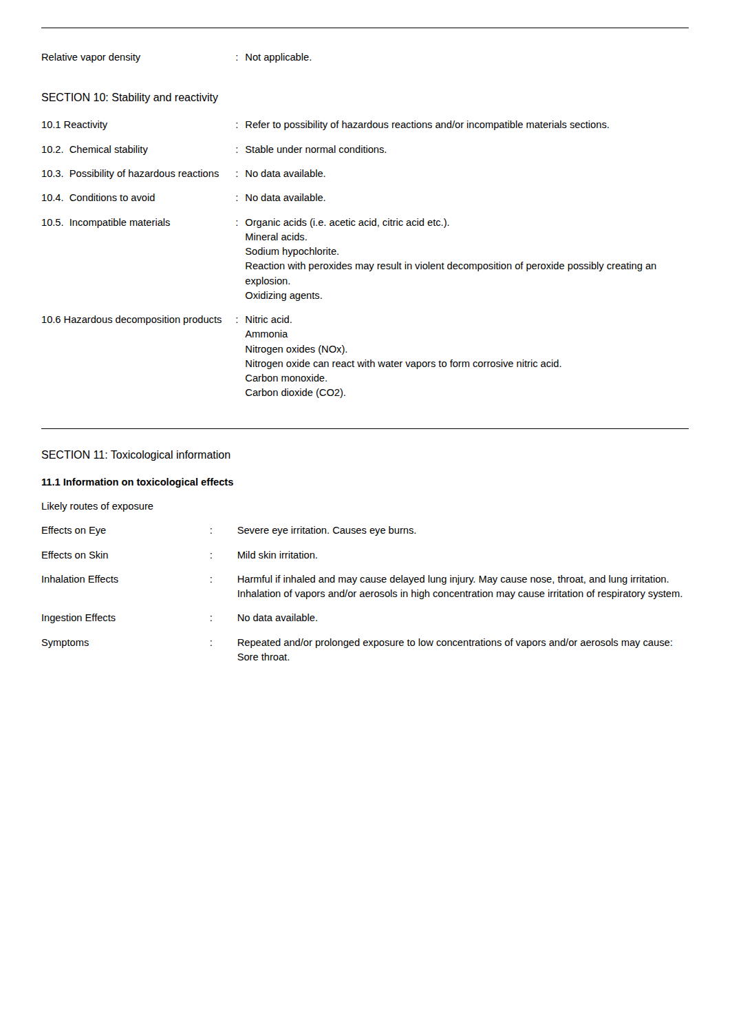| Relative vapor density | : | Not applicable. |
SECTION 10: Stability and reactivity
| 10.1 Reactivity | : | Refer to possibility of hazardous reactions and/or incompatible materials sections. |
| 10.2. Chemical stability | : | Stable under normal conditions. |
| 10.3. Possibility of hazardous reactions | : | No data available. |
| 10.4. Conditions to avoid | : | No data available. |
| 10.5. Incompatible materials | : | Organic acids (i.e. acetic acid, citric acid etc.). Mineral acids. Sodium hypochlorite. Reaction with peroxides may result in violent decomposition of peroxide possibly creating an explosion. Oxidizing agents. |
| 10.6 Hazardous decomposition products | : | Nitric acid. Ammonia Nitrogen oxides (NOx). Nitrogen oxide can react with water vapors to form corrosive nitric acid. Carbon monoxide. Carbon dioxide (CO2). |
SECTION 11: Toxicological information
11.1 Information on toxicological effects
Likely routes of exposure
| Effects on Eye | : | Severe eye irritation. Causes eye burns. |
| Effects on Skin | : | Mild skin irritation. |
| Inhalation Effects | : | Harmful if inhaled and may cause delayed lung injury. May cause nose, throat, and lung irritation. Inhalation of vapors and/or aerosols in high concentration may cause irritation of respiratory system. |
| Ingestion Effects | : | No data available. |
| Symptoms | : | Repeated and/or prolonged exposure to low concentrations of vapors and/or aerosols may cause: Sore throat. |